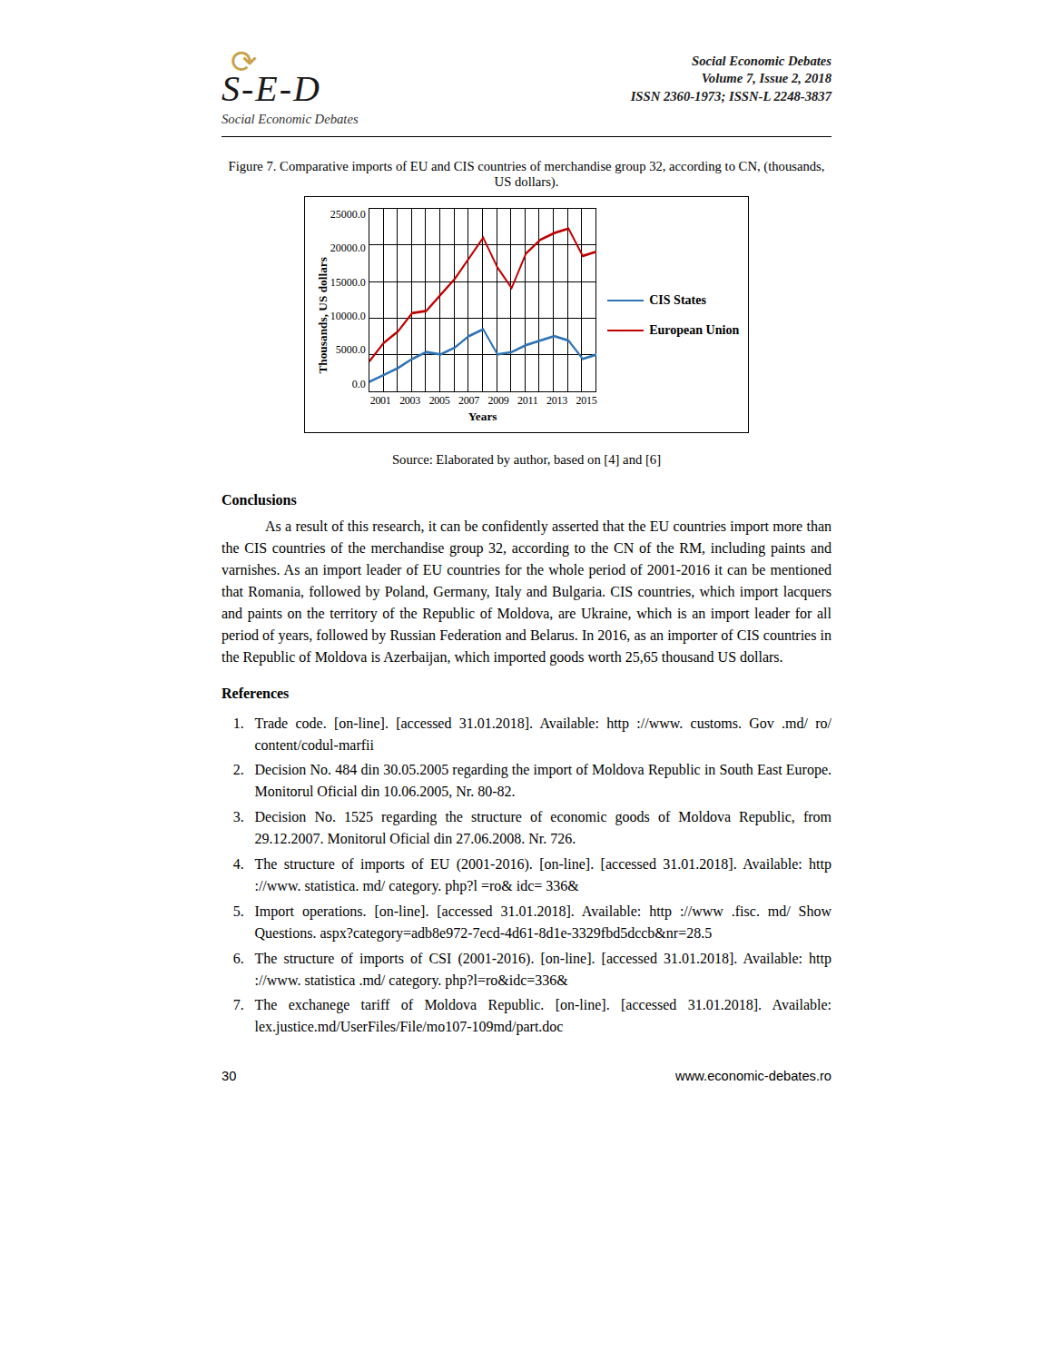⟳
S-E-D
Social Economic Debates
Social Economic Debates
Volume 7, Issue 2, 2018
ISSN 2360-1973; ISSN-L 2248-3837
Figure 7. Comparative imports of EU and CIS countries of merchandise group 32, according to CN, (thousands, US dollars).
Thousands, US dollars
25000.0
20000.0
15000.0
10000.0
5000.0
0.0
20012003200520072009201120132015
Years
CIS States
European Union
Source: Elaborated by author, based on [4] and [6]
Conclusions
As a result of this research, it can be confidently asserted that the EU countries import more than the CIS countries of the merchandise group 32, according to the CN of the RM, including paints and varnishes. As an import leader of EU countries for the whole period of 2001-2016 it can be mentioned that Romania, followed by Poland, Germany, Italy and Bulgaria. CIS countries, which import lacquers and paints on the territory of the Republic of Moldova, are Ukraine, which is an import leader for all period of years, followed by Russian Federation and Belarus. In 2016, as an importer of CIS countries in the Republic of Moldova is Azerbaijan, which imported goods worth 25,65 thousand US dollars.
References
Trade code. [on-line]. [accessed 31.01.2018]. Available: http ://www. customs. Gov .md/ ro/ content/codul-marfii
Decision No. 484 din 30.05.2005 regarding the import of Moldova Republic in South East Europe. Monitorul Oficial din 10.06.2005, Nr. 80-82.
Decision No. 1525 regarding the structure of economic goods of Moldova Republic, from 29.12.2007. Monitorul Oficial din 27.06.2008. Nr. 726.
The structure of imports of EU (2001-2016). [on-line]. [accessed 31.01.2018]. Available: http ://www. statistica. md/ category. php?l =ro& idc= 336&
Import operations. [on-line]. [accessed 31.01.2018]. Available: http ://www .fisc. md/ Show Questions. aspx?category=adb8e972-7ecd-4d61-8d1e-3329fbd5dccb&nr=28.5
The structure of imports of CSI (2001-2016). [on-line]. [accessed 31.01.2018]. Available: http ://www. statistica .md/ category. php?l=ro&idc=336&
The exchanege tariff of Moldova Republic. [on-line]. [accessed 31.01.2018]. Available: lex.justice.md/UserFiles/File/mo107-109md/part.doc
30
www.economic-debates.ro